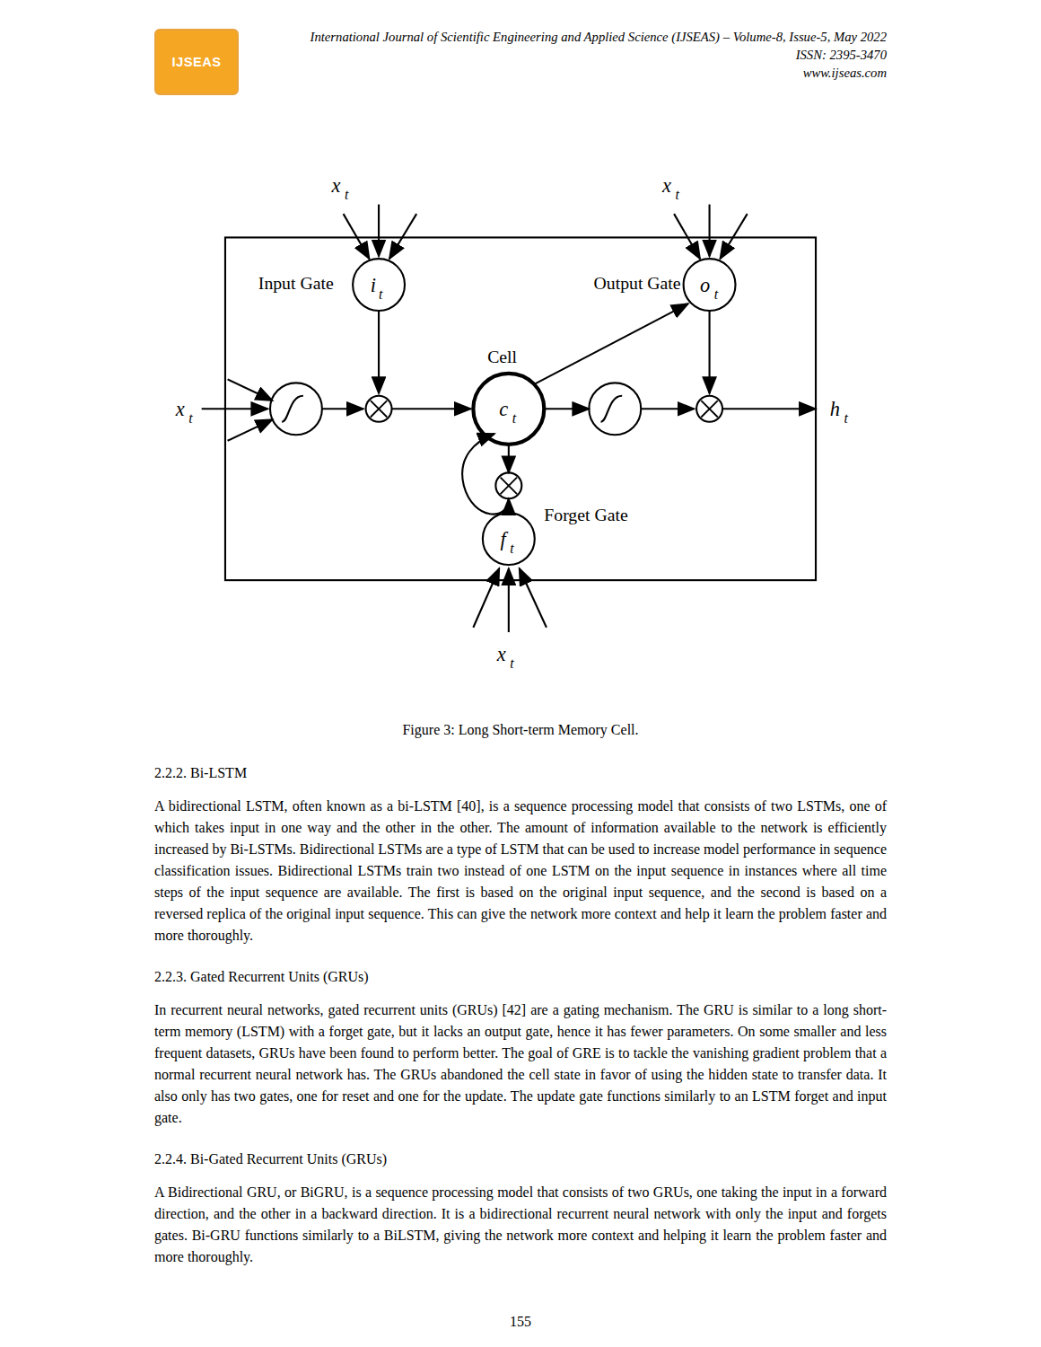IJSEAS
International Journal of Scientific Engineering and Applied Science (IJSEAS) – Volume-8, Issue-5, May 2022
ISSN: 2395-3470
www.ijseas.com
xt xt xt xt ht it ot ct ft Input Gate Output Gate Cell Forget Gate
Figure 3: Long Short-term Memory Cell.
2.2.2. Bi-LSTM
A bidirectional LSTM, often known as a bi-LSTM [40], is a sequence processing model that consists of two LSTMs, one of which takes input in one way and the other in the other. The amount of information available to the network is efficiently increased by Bi-LSTMs. Bidirectional LSTMs are a type of LSTM that can be used to increase model performance in sequence classification issues. Bidirectional LSTMs train two instead of one LSTM on the input sequence in instances where all time steps of the input sequence are available. The first is based on the original input sequence, and the second is based on a reversed replica of the original input sequence. This can give the network more context and help it learn the problem faster and more thoroughly.
2.2.3. Gated Recurrent Units (GRUs)
In recurrent neural networks, gated recurrent units (GRUs) [42] are a gating mechanism. The GRU is similar to a long short-term memory (LSTM) with a forget gate, but it lacks an output gate, hence it has fewer parameters. On some smaller and less frequent datasets, GRUs have been found to perform better. The goal of GRE is to tackle the vanishing gradient problem that a normal recurrent neural network has. The GRUs abandoned the cell state in favor of using the hidden state to transfer data. It also only has two gates, one for reset and one for the update. The update gate functions similarly to an LSTM forget and input gate.
2.2.4. Bi-Gated Recurrent Units (GRUs)
A Bidirectional GRU, or BiGRU, is a sequence processing model that consists of two GRUs, one taking the input in a forward direction, and the other in a backward direction. It is a bidirectional recurrent neural network with only the input and forgets gates. Bi-GRU functions similarly to a BiLSTM, giving the network more context and helping it learn the problem faster and more thoroughly.
155